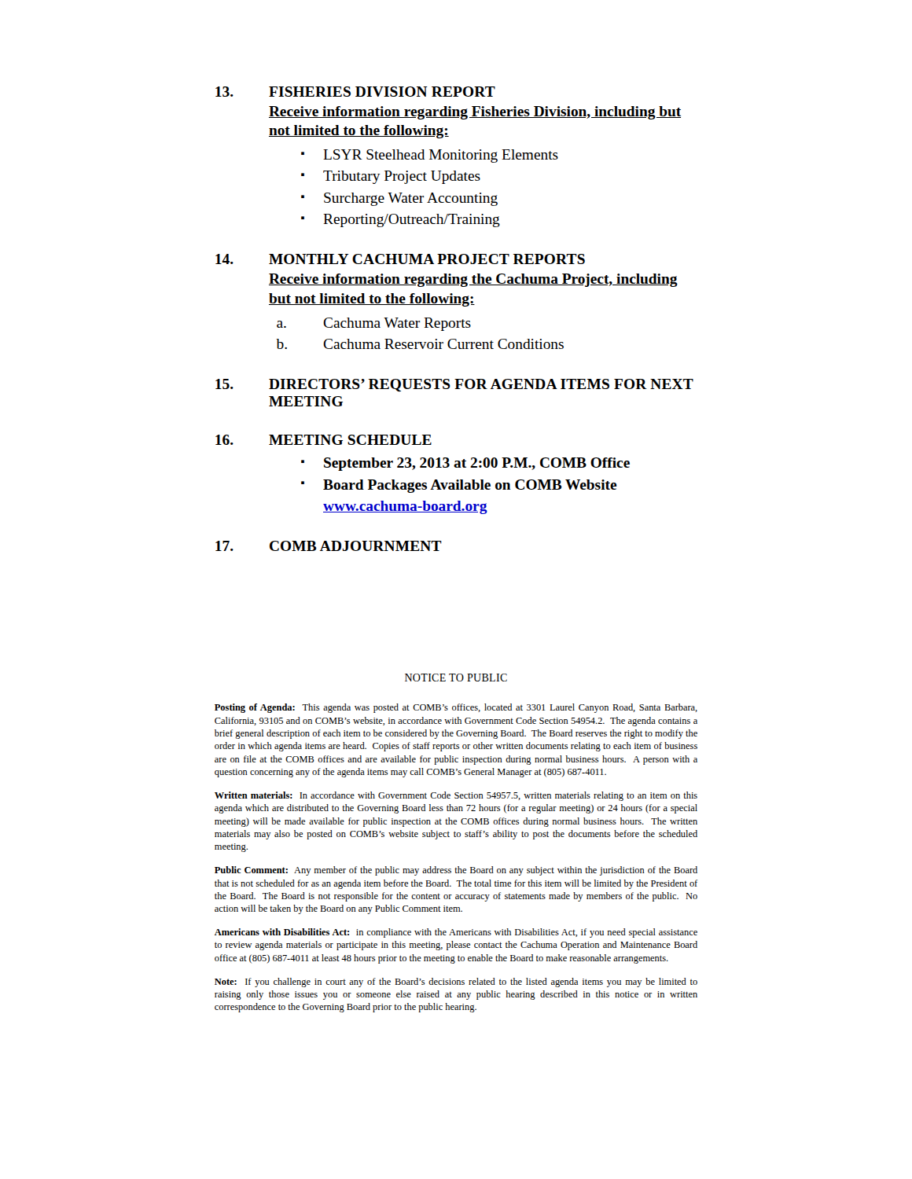13.
FISHERIES DIVISION REPORT
Receive information regarding Fisheries Division, including but not limited to the following:
LSYR Steelhead Monitoring Elements
Tributary Project Updates
Surcharge Water Accounting
Reporting/Outreach/Training
14.
MONTHLY CACHUMA PROJECT REPORTS
Receive information regarding the Cachuma Project, including but not limited to the following:
Cachuma Water Reports
Cachuma Reservoir Current Conditions
15.
DIRECTORS’ REQUESTS FOR AGENDA ITEMS FOR NEXT MEETING
16.
MEETING SCHEDULE
September 23, 2013 at 2:00 P.M., COMB Office
Board Packages Available on COMB Website
www.cachuma-board.org
17.
COMB ADJOURNMENT
NOTICE TO PUBLIC
Posting of Agenda: This agenda was posted at COMB’s offices, located at 3301 Laurel Canyon Road, Santa Barbara, California, 93105 and on COMB’s website, in accordance with Government Code Section 54954.2. The agenda contains a brief general description of each item to be considered by the Governing Board. The Board reserves the right to modify the order in which agenda items are heard. Copies of staff reports or other written documents relating to each item of business are on file at the COMB offices and are available for public inspection during normal business hours. A person with a question concerning any of the agenda items may call COMB’s General Manager at (805) 687-4011.
Written materials: In accordance with Government Code Section 54957.5, written materials relating to an item on this agenda which are distributed to the Governing Board less than 72 hours (for a regular meeting) or 24 hours (for a special meeting) will be made available for public inspection at the COMB offices during normal business hours. The written materials may also be posted on COMB’s website subject to staff’s ability to post the documents before the scheduled meeting.
Public Comment: Any member of the public may address the Board on any subject within the jurisdiction of the Board that is not scheduled for as an agenda item before the Board. The total time for this item will be limited by the President of the Board. The Board is not responsible for the content or accuracy of statements made by members of the public. No action will be taken by the Board on any Public Comment item.
Americans with Disabilities Act: in compliance with the Americans with Disabilities Act, if you need special assistance to review agenda materials or participate in this meeting, please contact the Cachuma Operation and Maintenance Board office at (805) 687-4011 at least 48 hours prior to the meeting to enable the Board to make reasonable arrangements.
Note: If you challenge in court any of the Board’s decisions related to the listed agenda items you may be limited to raising only those issues you or someone else raised at any public hearing described in this notice or in written correspondence to the Governing Board prior to the public hearing.